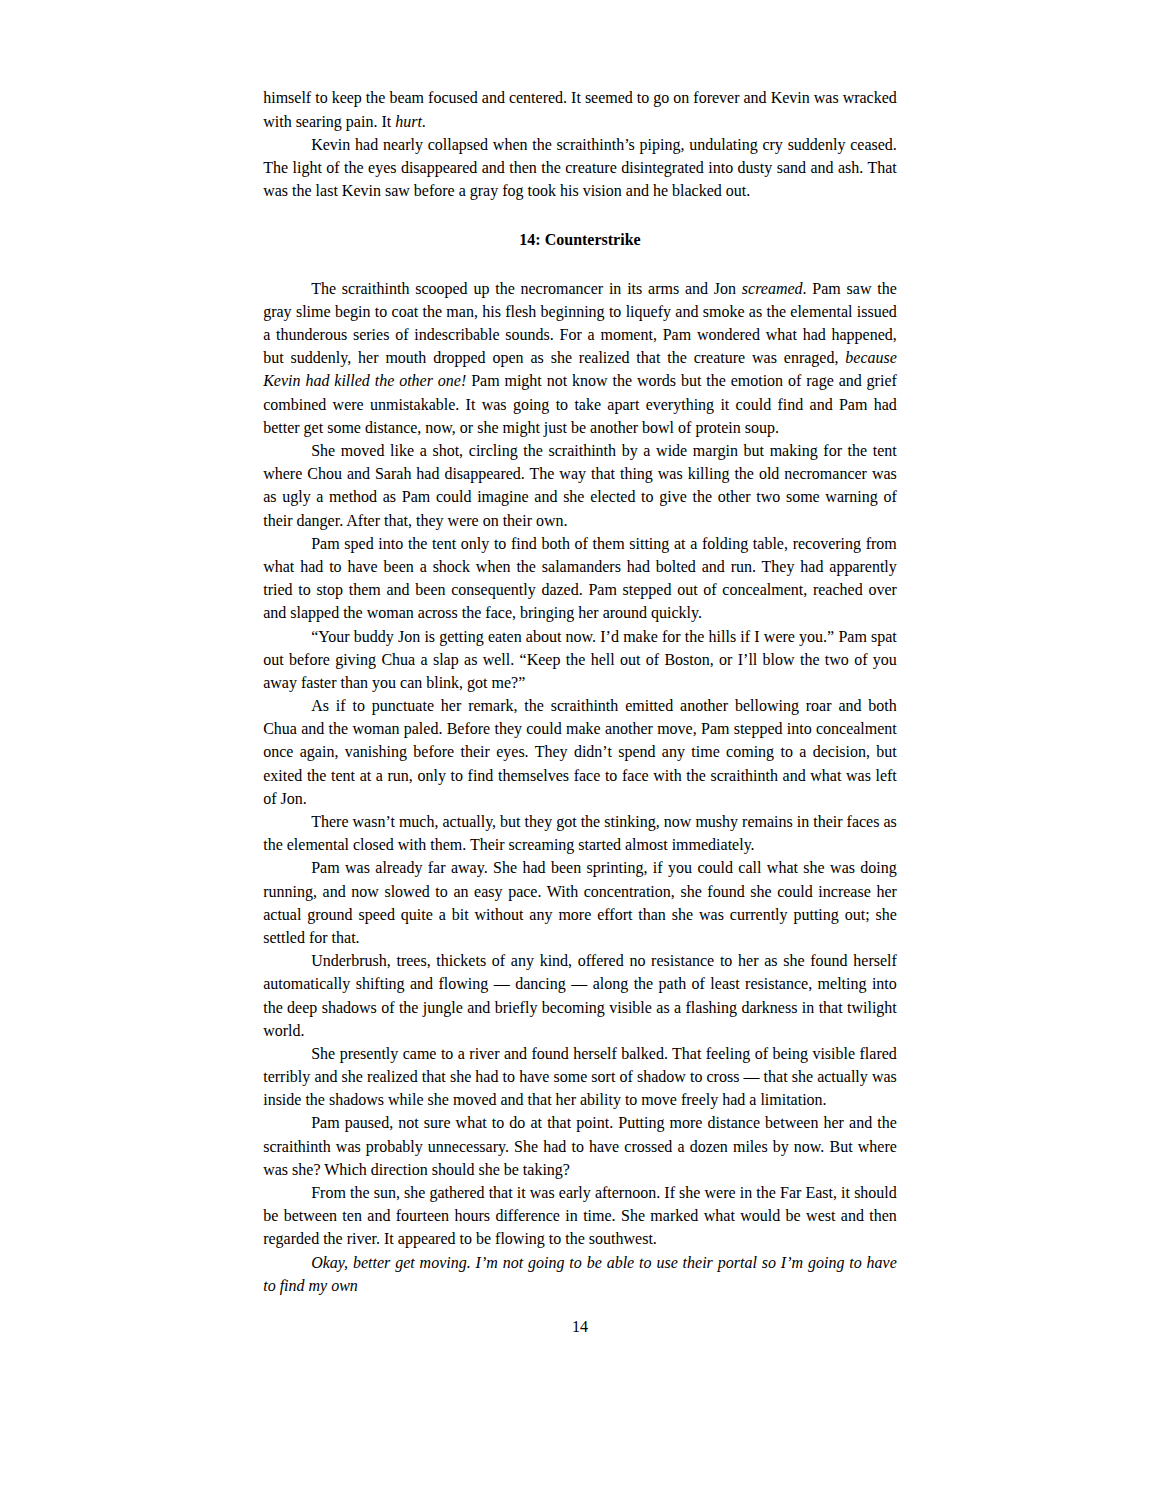himself to keep the beam focused and centered. It seemed to go on forever and Kevin was wracked with searing pain. It hurt.
Kevin had nearly collapsed when the scraithinth’s piping, undulating cry suddenly ceased. The light of the eyes disappeared and then the creature disintegrated into dusty sand and ash. That was the last Kevin saw before a gray fog took his vision and he blacked out.
14: Counterstrike
The scraithinth scooped up the necromancer in its arms and Jon screamed. Pam saw the gray slime begin to coat the man, his flesh beginning to liquefy and smoke as the elemental issued a thunderous series of indescribable sounds. For a moment, Pam wondered what had happened, but suddenly, her mouth dropped open as she realized that the creature was enraged, because Kevin had killed the other one! Pam might not know the words but the emotion of rage and grief combined were unmistakable. It was going to take apart everything it could find and Pam had better get some distance, now, or she might just be another bowl of protein soup.
She moved like a shot, circling the scraithinth by a wide margin but making for the tent where Chou and Sarah had disappeared. The way that thing was killing the old necromancer was as ugly a method as Pam could imagine and she elected to give the other two some warning of their danger. After that, they were on their own.
Pam sped into the tent only to find both of them sitting at a folding table, recovering from what had to have been a shock when the salamanders had bolted and run. They had apparently tried to stop them and been consequently dazed. Pam stepped out of concealment, reached over and slapped the woman across the face, bringing her around quickly.
“Your buddy Jon is getting eaten about now. I’d make for the hills if I were you.” Pam spat out before giving Chua a slap as well. “Keep the hell out of Boston, or I’ll blow the two of you away faster than you can blink, got me?”
As if to punctuate her remark, the scraithinth emitted another bellowing roar and both Chua and the woman paled. Before they could make another move, Pam stepped into concealment once again, vanishing before their eyes. They didn’t spend any time coming to a decision, but exited the tent at a run, only to find themselves face to face with the scraithinth and what was left of Jon.
There wasn’t much, actually, but they got the stinking, now mushy remains in their faces as the elemental closed with them. Their screaming started almost immediately.
Pam was already far away. She had been sprinting, if you could call what she was doing running, and now slowed to an easy pace. With concentration, she found she could increase her actual ground speed quite a bit without any more effort than she was currently putting out; she settled for that.
Underbrush, trees, thickets of any kind, offered no resistance to her as she found herself automatically shifting and flowing — dancing — along the path of least resistance, melting into the deep shadows of the jungle and briefly becoming visible as a flashing darkness in that twilight world.
She presently came to a river and found herself balked. That feeling of being visible flared terribly and she realized that she had to have some sort of shadow to cross — that she actually was inside the shadows while she moved and that her ability to move freely had a limitation.
Pam paused, not sure what to do at that point. Putting more distance between her and the scraithinth was probably unnecessary. She had to have crossed a dozen miles by now. But where was she? Which direction should she be taking?
From the sun, she gathered that it was early afternoon. If she were in the Far East, it should be between ten and fourteen hours difference in time. She marked what would be west and then regarded the river. It appeared to be flowing to the southwest.
Okay, better get moving. I’m not going to be able to use their portal so I’m going to have to find my own
14